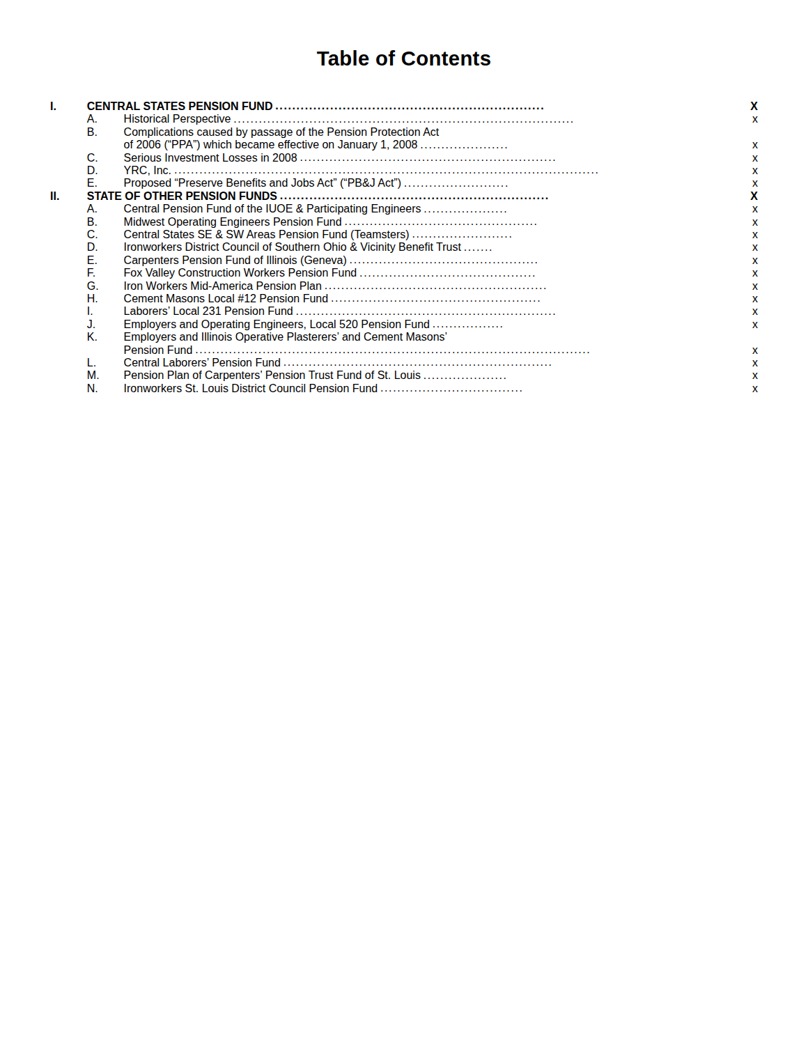Table of Contents
| I. | x CENTRAL STATES PENSION FUND ................................................................ |
| | A. | x Historical Perspective ................................................................................. |
| | B. | Complications caused by passage of the Pension Protection Act x of 2006 (“PPA”) which became effective on January 1, 2008 ..................... |
| | C. | x Serious Investment Losses in 2008 ............................................................. |
| | D. | x YRC, Inc. ..................................................................................................... |
| | E. | x Proposed “Preserve Benefits and Jobs Act” (“PB&J Act”) ......................... |
| II. | x STATE OF OTHER PENSION FUNDS ................................................................ |
| | A. | x Central Pension Fund of the IUOE & Participating Engineers .................... |
| | B. | x Midwest Operating Engineers Pension Fund .............................................. |
| | C. | x Central States SE & SW Areas Pension Fund (Teamsters) ........................ |
| | D. | x Ironworkers District Council of Southern Ohio & Vicinity Benefit Trust ....... |
| | E. | x Carpenters Pension Fund of Illinois (Geneva) ............................................. |
| | F. | x Fox Valley Construction Workers Pension Fund .......................................... |
| | G. | x Iron Workers Mid-America Pension Plan ..................................................... |
| | H. | x Cement Masons Local #12 Pension Fund .................................................. |
| | I. | x Laborers’ Local 231 Pension Fund .............................................................. |
| | J. | x Employers and Operating Engineers, Local 520 Pension Fund ................. |
| | K. | Employers and Illinois Operative Plasterers’ and Cement Masons’ x Pension Fund .............................................................................................. |
| | L. | x Central Laborers’ Pension Fund ................................................................ |
| | M. | x Pension Plan of Carpenters’ Pension Trust Fund of St. Louis .................... |
| | N. | x Ironworkers St. Louis District Council Pension Fund .................................. |